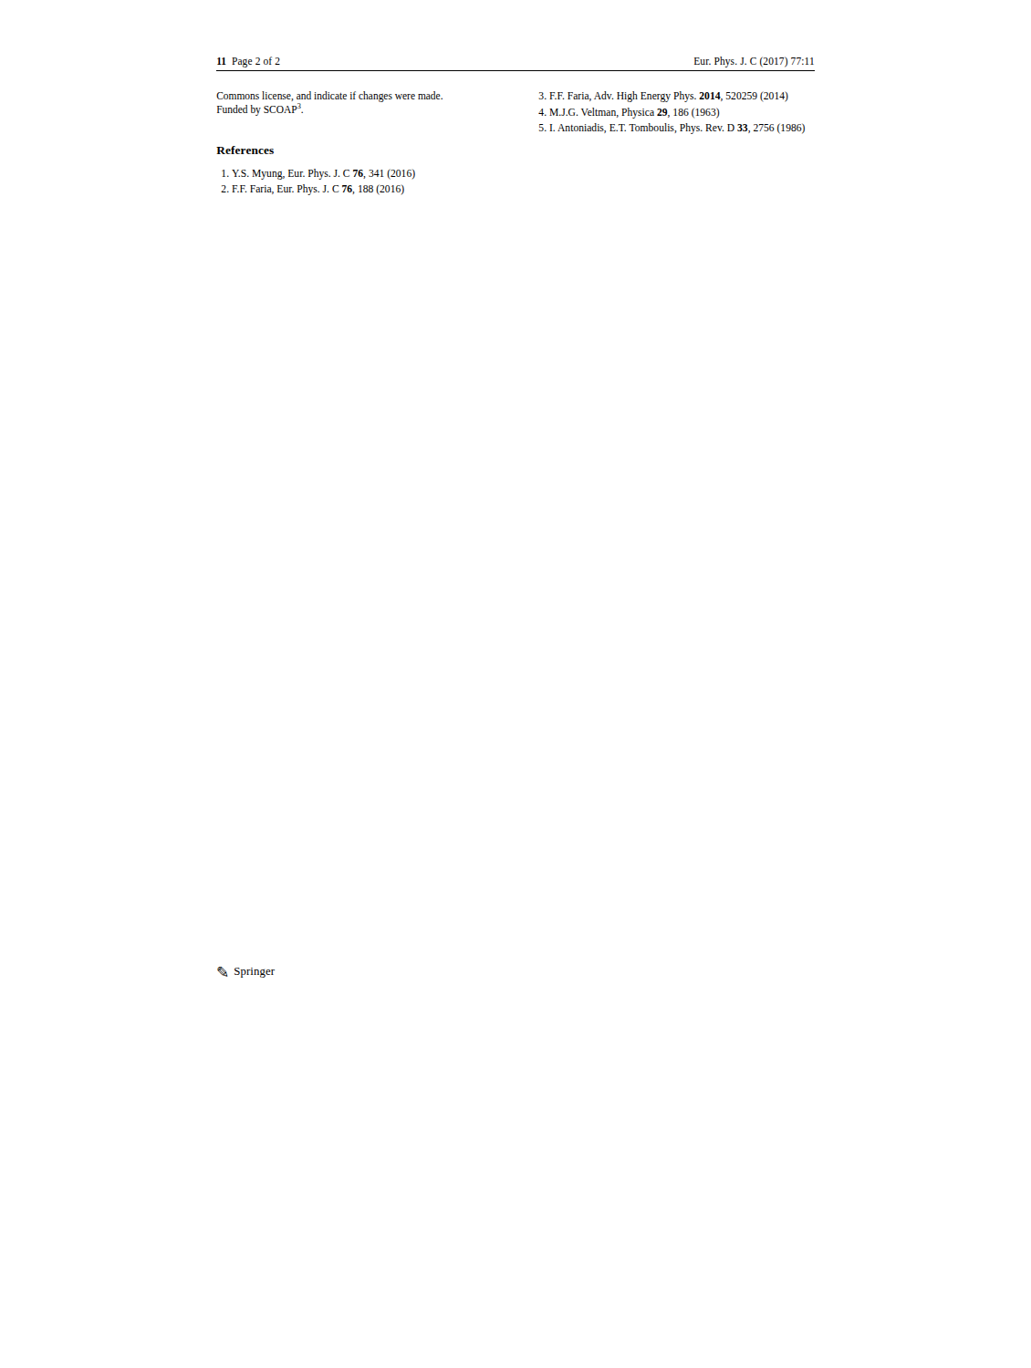11 Page 2 of 2
Eur. Phys. J. C (2017) 77:11
Commons license, and indicate if changes were made.
Funded by SCOAP3.
References
1 Y.S. Myung, Eur. Phys. J. C 76, 341 (2016)
2 F.F. Faria, Eur. Phys. J. C 76, 188 (2016)
3 F.F. Faria, Adv. High Energy Phys. 2014, 520259 (2014)
4 M.J.G. Veltman, Physica 29, 186 (1963)
5 I. Antoniadis, E.T. Tomboulis, Phys. Rev. D 33, 2756 (1986)
✎ Springer